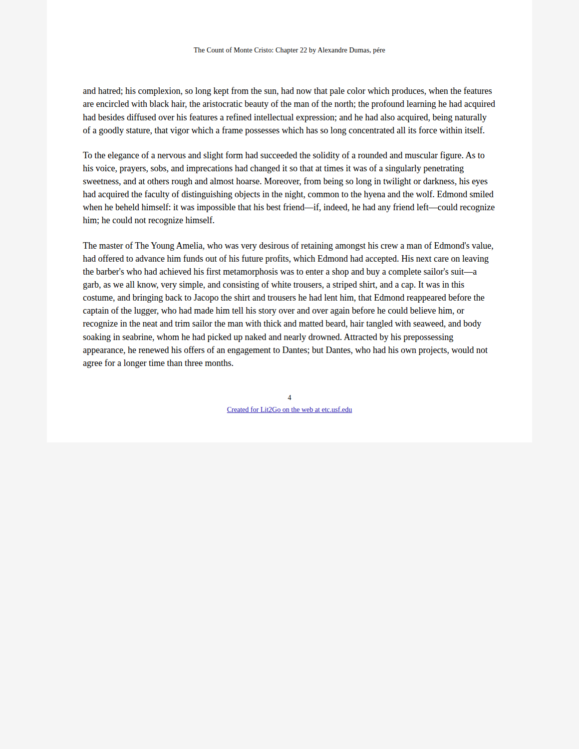The Count of Monte Cristo: Chapter 22 by Alexandre Dumas, pére
and hatred; his complexion, so long kept from the sun, had now that pale color which produces, when the features are encircled with black hair, the aristocratic beauty of the man of the north; the profound learning he had acquired had besides diffused over his features a refined intellectual expression; and he had also acquired, being naturally of a goodly stature, that vigor which a frame possesses which has so long concentrated all its force within itself.
To the elegance of a nervous and slight form had succeeded the solidity of a rounded and muscular figure. As to his voice, prayers, sobs, and imprecations had changed it so that at times it was of a singularly penetrating sweetness, and at others rough and almost hoarse. Moreover, from being so long in twilight or darkness, his eyes had acquired the faculty of distinguishing objects in the night, common to the hyena and the wolf. Edmond smiled when he beheld himself: it was impossible that his best friend—if, indeed, he had any friend left—could recognize him; he could not recognize himself.
The master of The Young Amelia, who was very desirous of retaining amongst his crew a man of Edmond's value, had offered to advance him funds out of his future profits, which Edmond had accepted. His next care on leaving the barber's who had achieved his first metamorphosis was to enter a shop and buy a complete sailor's suit—a garb, as we all know, very simple, and consisting of white trousers, a striped shirt, and a cap. It was in this costume, and bringing back to Jacopo the shirt and trousers he had lent him, that Edmond reappeared before the captain of the lugger, who had made him tell his story over and over again before he could believe him, or recognize in the neat and trim sailor the man with thick and matted beard, hair tangled with seaweed, and body soaking in seabrine, whom he had picked up naked and nearly drowned. Attracted by his prepossessing appearance, he renewed his offers of an engagement to Dantes; but Dantes, who had his own projects, would not agree for a longer time than three months.
4 Created for Lit2Go on the web at etc.usf.edu